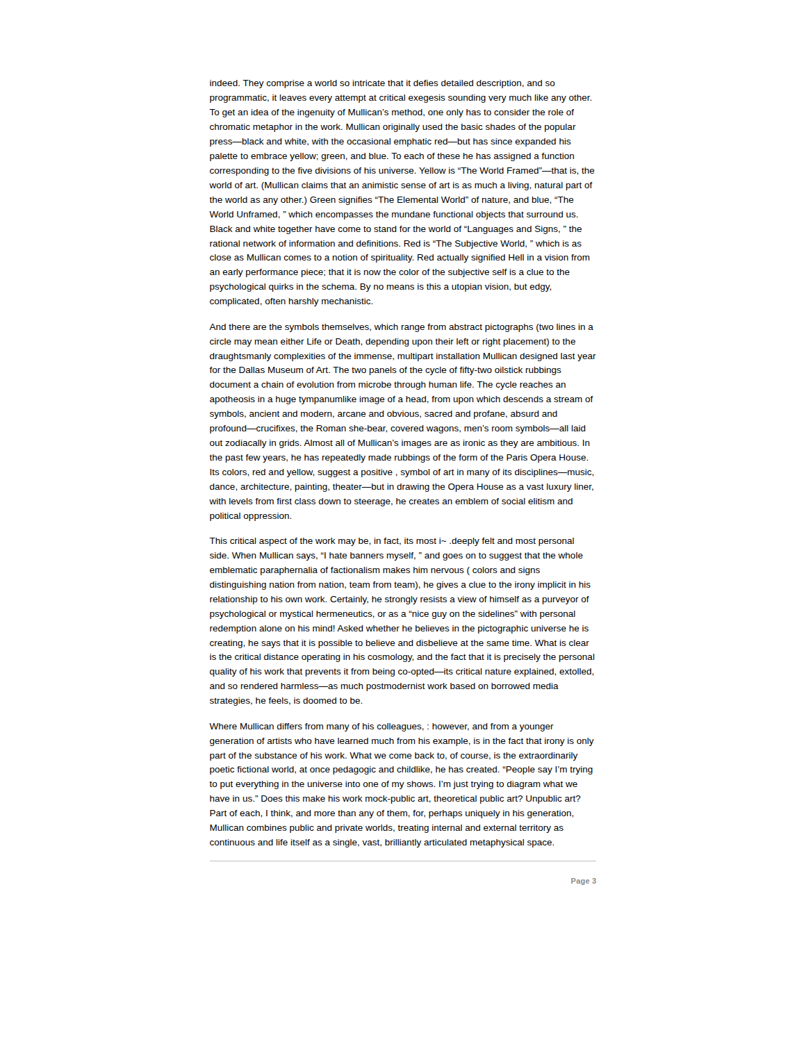indeed. They comprise a world so intricate that it defies detailed description, and so programmatic, it leaves every attempt at critical exegesis sounding very much like any other. To get an idea of the ingenuity of Mullican’s method, one only has to consider the role of chromatic metaphor in the work. Mullican originally used the basic shades of the popular press—black and white, with the occasional emphatic red—but has since expanded his palette to embrace yellow; green, and blue. To each of these he has assigned a function corresponding to the five divisions of his universe. Yellow is “The World Framed”—that is, the world of art. (Mullican claims that an animistic sense of art is as much a living, natural part of the world as any other.) Green signifies “The Elemental World” of nature, and blue, “The World Unframed, ” which encompasses the mundane functional objects that surround us. Black and white together have come to stand for the world of “Languages and Signs, ” the rational network of information and definitions. Red is “The Subjective World, ” which is as close as Mullican comes to a notion of spirituality. Red actually signified Hell in a vision from an early performance piece; that it is now the color of the subjective self is a clue to the psychological quirks in the schema. By no means is this a utopian vision, but edgy, complicated, often harshly mechanistic.
And there are the symbols themselves, which range from abstract pictographs (two lines in a circle may mean either Life or Death, depending upon their left or right placement) to the draughtsmanly complexities of the immense, multipart installation Mullican designed last year for the Dallas Museum of Art. The two panels of the cycle of fifty-two oilstick rubbings document a chain of evolution from microbe through human life. The cycle reaches an apotheosis in a huge tympanumlike image of a head, from upon which descends a stream of symbols, ancient and modern, arcane and obvious, sacred and profane, absurd and profound—crucifixes, the Roman she-bear, covered wagons, men’s room symbols—all laid out zodiacally in grids. Almost all of Mullican’s images are as ironic as they are ambitious. In the past few years, he has repeatedly made rubbings of the form of the Paris Opera House. Its colors, red and yellow, suggest a positive , symbol of art in many of its disciplines—music, dance, architecture, painting, theater—but in drawing the Opera House as a vast luxury liner, with levels from first class down to steerage, he creates an emblem of social elitism and political oppression.
This critical aspect of the work may be, in fact, its most i~ .deeply felt and most personal side. When Mullican says, “I hate banners myself, ” and goes on to suggest that the whole emblematic paraphernalia of factionalism makes him nervous ( colors and signs distinguishing nation from nation, team from team), he gives a clue to the irony implicit in his relationship to his own work. Certainly, he strongly resists a view of himself as a purveyor of psychological or mystical hermeneutics, or as a “nice guy on the sidelines” with personal redemption alone on his mind! Asked whether he believes in the pictographic universe he is creating, he says that it is possible to believe and disbelieve at the same time. What is clear is the critical distance operating in his cosmology, and the fact that it is precisely the personal quality of his work that prevents it from being co-opted—its critical nature explained, extolled, and so rendered harmless—as much postmodernist work based on borrowed media strategies, he feels, is doomed to be.
Where Mullican differs from many of his colleagues, : however, and from a younger generation of artists who have learned much from his example, is in the fact that irony is only part of the substance of his work. What we come back to, of course, is the extraordinarily poetic fictional world, at once pedagogic and childlike, he has created. “People say I’m trying to put everything in the universe into one of my shows. I’m just trying to diagram what we have in us.” Does this make his work mock-public art, theoretical public art? Unpublic art? Part of each, I think, and more than any of them, for, perhaps uniquely in his generation, Mullican combines public and private worlds, treating internal and external territory as continuous and life itself as a single, vast, brilliantly articulated metaphysical space.
Page 3